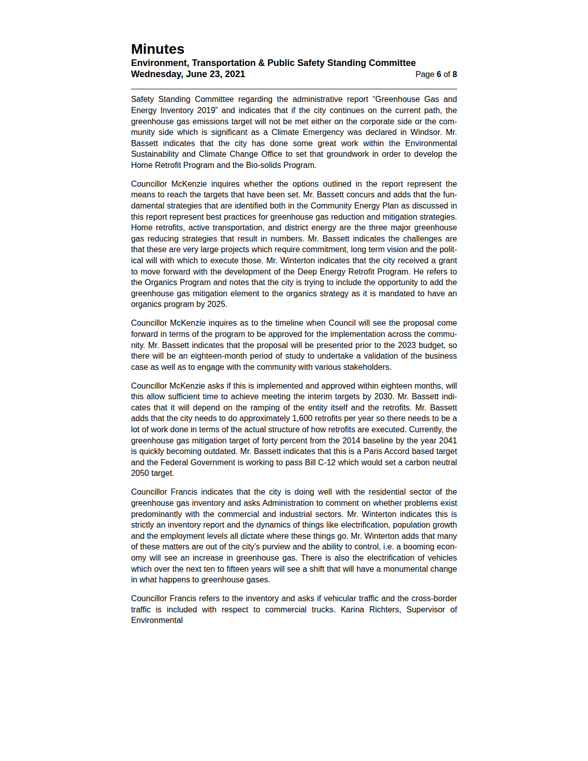Minutes
Environment, Transportation & Public Safety Standing Committee
Wednesday, June 23, 2021 Page 6 of 8
Safety Standing Committee regarding the administrative report “Greenhouse Gas and Energy Inventory 2019” and indicates that if the city continues on the current path, the greenhouse gas emissions target will not be met either on the corporate side or the community side which is significant as a Climate Emergency was declared in Windsor. Mr. Bassett indicates that the city has done some great work within the Environmental Sustainability and Climate Change Office to set that groundwork in order to develop the Home Retrofit Program and the Bio-solids Program.
Councillor McKenzie inquires whether the options outlined in the report represent the means to reach the targets that have been set. Mr. Bassett concurs and adds that the fundamental strategies that are identified both in the Community Energy Plan as discussed in this report represent best practices for greenhouse gas reduction and mitigation strategies. Home retrofits, active transportation, and district energy are the three major greenhouse gas reducing strategies that result in numbers. Mr. Bassett indicates the challenges are that these are very large projects which require commitment, long term vision and the political will with which to execute those. Mr. Winterton indicates that the city received a grant to move forward with the development of the Deep Energy Retrofit Program. He refers to the Organics Program and notes that the city is trying to include the opportunity to add the greenhouse gas mitigation element to the organics strategy as it is mandated to have an organics program by 2025.
Councillor McKenzie inquires as to the timeline when Council will see the proposal come forward in terms of the program to be approved for the implementation across the community. Mr. Bassett indicates that the proposal will be presented prior to the 2023 budget, so there will be an eighteen-month period of study to undertake a validation of the business case as well as to engage with the community with various stakeholders.
Councillor McKenzie asks if this is implemented and approved within eighteen months, will this allow sufficient time to achieve meeting the interim targets by 2030. Mr. Bassett indicates that it will depend on the ramping of the entity itself and the retrofits. Mr. Bassett adds that the city needs to do approximately 1,600 retrofits per year so there needs to be a lot of work done in terms of the actual structure of how retrofits are executed. Currently, the greenhouse gas mitigation target of forty percent from the 2014 baseline by the year 2041 is quickly becoming outdated. Mr. Bassett indicates that this is a Paris Accord based target and the Federal Government is working to pass Bill C-12 which would set a carbon neutral 2050 target.
Councillor Francis indicates that the city is doing well with the residential sector of the greenhouse gas inventory and asks Administration to comment on whether problems exist predominantly with the commercial and industrial sectors. Mr. Winterton indicates this is strictly an inventory report and the dynamics of things like electrification, population growth and the employment levels all dictate where these things go. Mr. Winterton adds that many of these matters are out of the city’s purview and the ability to control, i.e. a booming economy will see an increase in greenhouse gas. There is also the electrification of vehicles which over the next ten to fifteen years will see a shift that will have a monumental change in what happens to greenhouse gases.
Councillor Francis refers to the inventory and asks if vehicular traffic and the cross-border traffic is included with respect to commercial trucks. Karina Richters, Supervisor of Environmental